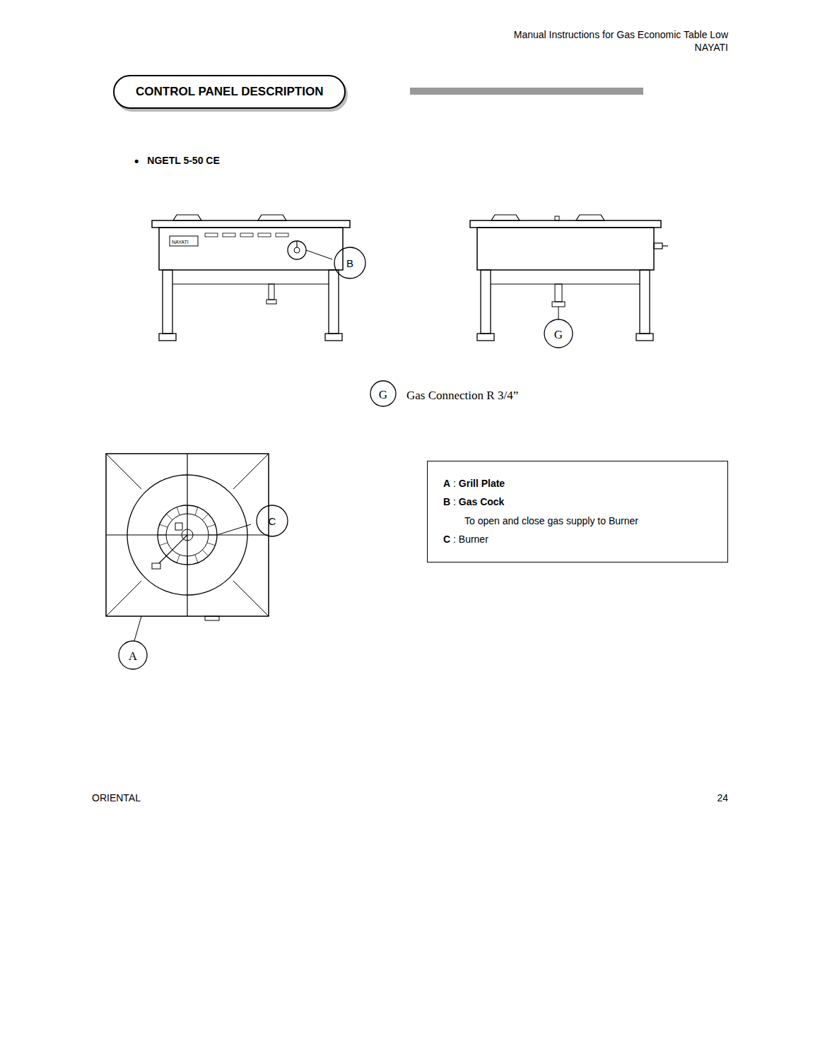Manual Instructions for Gas Economic Table Low
NAYATI
CONTROL PANEL DESCRIPTION
NGETL 5-50 CE
NAYATI B G
G Gas Connection R 3/4”
C A
A : Grill Plate
B : Gas Cock
To open and close gas supply to Burner
C : Burner
ORIENTAL 24